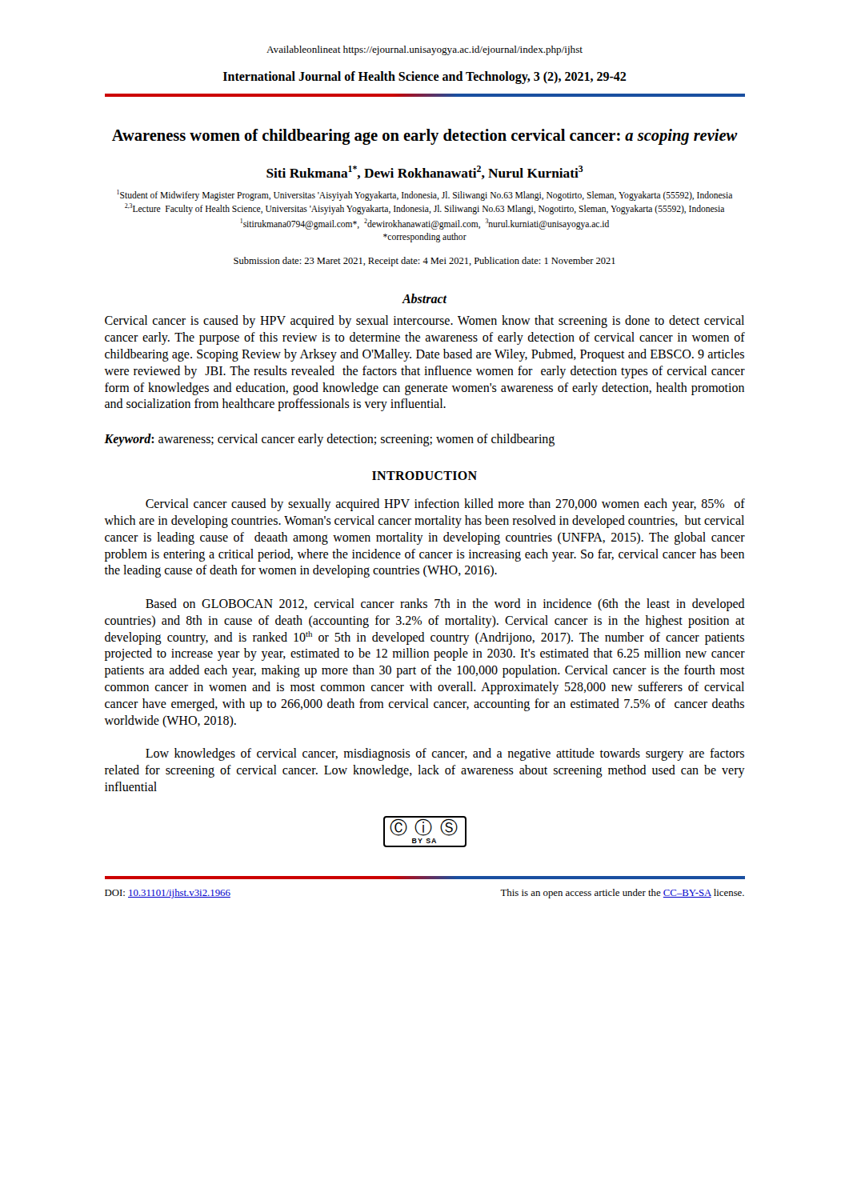Availableonlineat https://ejournal.unisayogya.ac.id/ejournal/index.php/ijhst
International Journal of Health Science and Technology, 3 (2), 2021, 29-42
Awareness women of childbearing age on early detection cervical cancer: a scoping review
Siti Rukmana1*, Dewi Rokhanawati2, Nurul Kurniati3
1Student of Midwifery Magister Program, Universitas 'Aisyiyah Yogyakarta, Indonesia, Jl. Siliwangi No.63 Mlangi, Nogotirto, Sleman, Yogyakarta (55592), Indonesia
2,3Lecture Faculty of Health Science, Universitas 'Aisyiyah Yogyakarta, Indonesia, Jl. Siliwangi No.63 Mlangi, Nogotirto, Sleman, Yogyakarta (55592), Indonesia
1sitirukmana0794@gmail.com*, 2dewirokhanawati@gmail.com, 3nurul.kurniati@unisayogya.ac.id
*corresponding author
Submission date: 23 Maret 2021, Receipt date: 4 Mei 2021, Publication date: 1 November 2021
Abstract
Cervical cancer is caused by HPV acquired by sexual intercourse. Women know that screening is done to detect cervical cancer early. The purpose of this review is to determine the awareness of early detection of cervical cancer in women of childbearing age. Scoping Review by Arksey and O'Malley. Date based are Wiley, Pubmed, Proquest and EBSCO. 9 articles were reviewed by JBI. The results revealed the factors that influence women for early detection types of cervical cancer form of knowledges and education, good knowledge can generate women's awareness of early detection, health promotion and socialization from healthcare proffessionals is very influential.
Keyword: awareness; cervical cancer early detection; screening; women of childbearing
INTRODUCTION
Cervical cancer caused by sexually acquired HPV infection killed more than 270,000 women each year, 85% of which are in developing countries. Woman's cervical cancer mortality has been resolved in developed countries, but cervical cancer is leading cause of deaath among women mortality in developing countries (UNFPA, 2015). The global cancer problem is entering a critical period, where the incidence of cancer is increasing each year. So far, cervical cancer has been the leading cause of death for women in developing countries (WHO, 2016).
Based on GLOBOCAN 2012, cervical cancer ranks 7th in the word in incidence (6th the least in developed countries) and 8th in cause of death (accounting for 3.2% of mortality). Cervical cancer is in the highest position at developing country, and is ranked 10th or 5th in developed country (Andrijono, 2017). The number of cancer patients projected to increase year by year, estimated to be 12 million people in 2030. It's estimated that 6.25 million new cancer patients ara added each year, making up more than 30 part of the 100,000 population. Cervical cancer is the fourth most common cancer in women and is most common cancer with overall. Approximately 528,000 new sufferers of cervical cancer have emerged, with up to 266,000 death from cervical cancer, accounting for an estimated 7.5% of cancer deaths worldwide (WHO, 2018).
Low knowledges of cervical cancer, misdiagnosis of cancer, and a negative attitude towards surgery are factors related for screening of cervical cancer. Low knowledge, lack of awareness about screening method used can be very influential
Ⓒ ⓘ Ⓢ BY SA
DOI: 10.31101/ijhst.v3i2.1966 This is an open access article under the CC–BY-SA license.